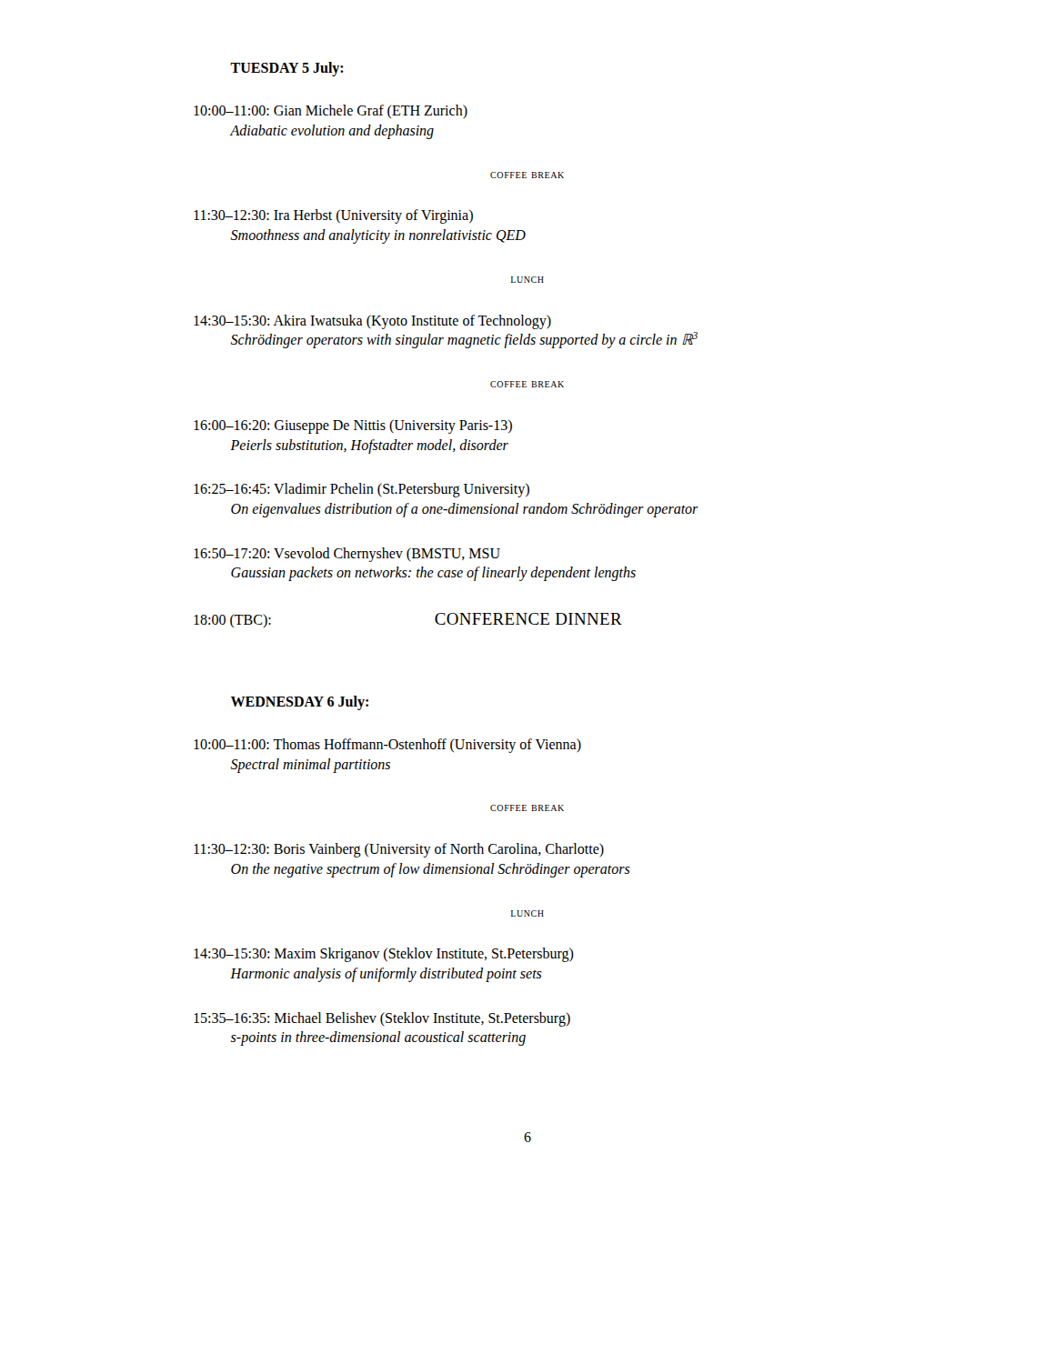TUESDAY 5 July:
10:00–11:00: Gian Michele Graf (ETH Zurich) Adiabatic evolution and dephasing
coffee break
11:30–12:30: Ira Herbst (University of Virginia) Smoothness and analyticity in nonrelativistic QED
lunch
14:30–15:30: Akira Iwatsuka (Kyoto Institute of Technology) Schrödinger operators with singular magnetic fields supported by a circle in ℝ3
coffee break
16:00–16:20: Giuseppe De Nittis (University Paris-13) Peierls substitution, Hofstadter model, disorder
16:25–16:45: Vladimir Pchelin (St.Petersburg University) On eigenvalues distribution of a one-dimensional random Schrödinger operator
16:50–17:20: Vsevolod Chernyshev (BMSTU, MSU Gaussian packets on networks: the case of linearly dependent lengths
18:00 (TBC): CONFERENCE DINNER
WEDNESDAY 6 July:
10:00–11:00: Thomas Hoffmann-Ostenhoff (University of Vienna) Spectral minimal partitions
coffee break
11:30–12:30: Boris Vainberg (University of North Carolina, Charlotte) On the negative spectrum of low dimensional Schrödinger operators
lunch
14:30–15:30: Maxim Skriganov (Steklov Institute, St.Petersburg) Harmonic analysis of uniformly distributed point sets
15:35–16:35: Michael Belishev (Steklov Institute, St.Petersburg) s-points in three-dimensional acoustical scattering
6